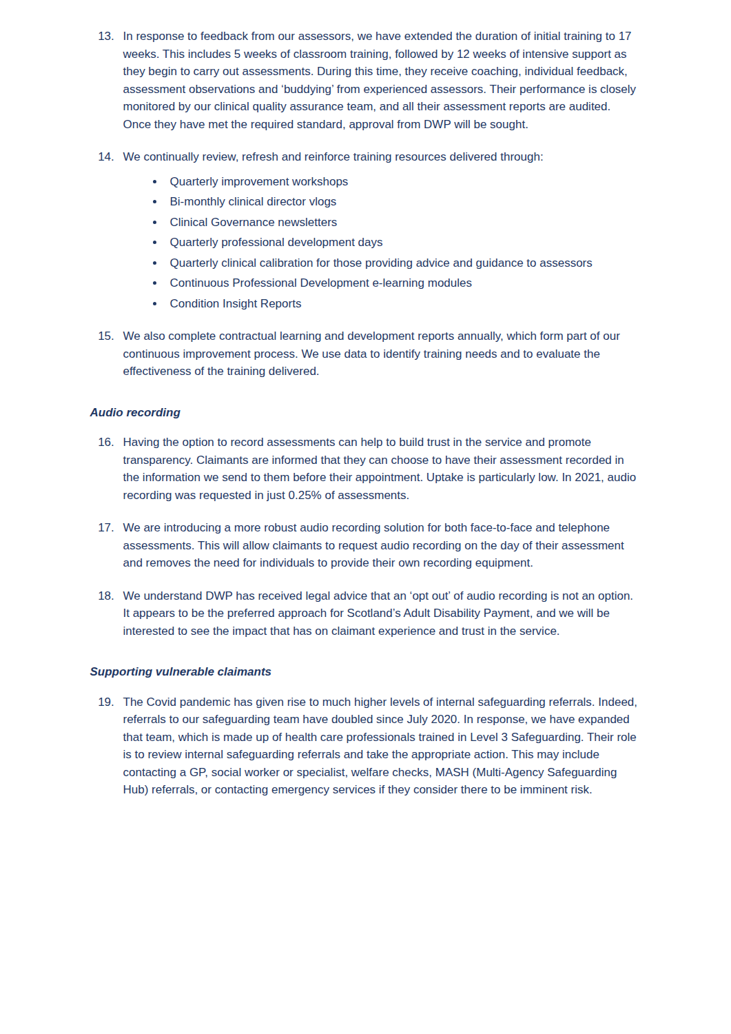In response to feedback from our assessors, we have extended the duration of initial training to 17 weeks. This includes 5 weeks of classroom training, followed by 12 weeks of intensive support as they begin to carry out assessments. During this time, they receive coaching, individual feedback, assessment observations and ‘buddying’ from experienced assessors. Their performance is closely monitored by our clinical quality assurance team, and all their assessment reports are audited. Once they have met the required standard, approval from DWP will be sought.
We continually review, refresh and reinforce training resources delivered through:
Quarterly improvement workshops
Bi-monthly clinical director vlogs
Clinical Governance newsletters
Quarterly professional development days
Quarterly clinical calibration for those providing advice and guidance to assessors
Continuous Professional Development e-learning modules
Condition Insight Reports
We also complete contractual learning and development reports annually, which form part of our continuous improvement process. We use data to identify training needs and to evaluate the effectiveness of the training delivered.
Audio recording
Having the option to record assessments can help to build trust in the service and promote transparency. Claimants are informed that they can choose to have their assessment recorded in the information we send to them before their appointment. Uptake is particularly low. In 2021, audio recording was requested in just 0.25% of assessments.
We are introducing a more robust audio recording solution for both face-to-face and telephone assessments. This will allow claimants to request audio recording on the day of their assessment and removes the need for individuals to provide their own recording equipment.
We understand DWP has received legal advice that an ‘opt out’ of audio recording is not an option. It appears to be the preferred approach for Scotland’s Adult Disability Payment, and we will be interested to see the impact that has on claimant experience and trust in the service.
Supporting vulnerable claimants
The Covid pandemic has given rise to much higher levels of internal safeguarding referrals. Indeed, referrals to our safeguarding team have doubled since July 2020. In response, we have expanded that team, which is made up of health care professionals trained in Level 3 Safeguarding. Their role is to review internal safeguarding referrals and take the appropriate action. This may include contacting a GP, social worker or specialist, welfare checks, MASH (Multi-Agency Safeguarding Hub) referrals, or contacting emergency services if they consider there to be imminent risk.